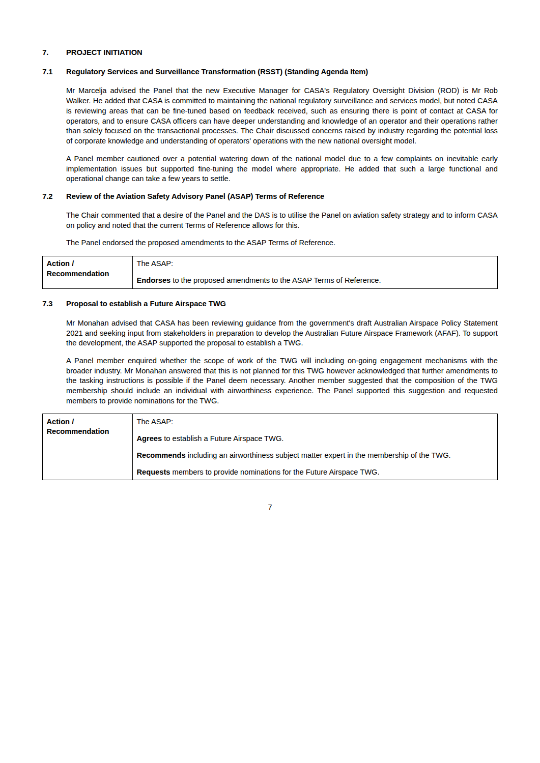7.
PROJECT INITIATION
7.1
Regulatory Services and Surveillance Transformation (RSST) (Standing Agenda Item)
Mr Marcelja advised the Panel that the new Executive Manager for CASA's Regulatory Oversight Division (ROD) is Mr Rob Walker. He added that CASA is committed to maintaining the national regulatory surveillance and services model, but noted CASA is reviewing areas that can be fine-tuned based on feedback received, such as ensuring there is point of contact at CASA for operators, and to ensure CASA officers can have deeper understanding and knowledge of an operator and their operations rather than solely focused on the transactional processes. The Chair discussed concerns raised by industry regarding the potential loss of corporate knowledge and understanding of operators' operations with the new national oversight model.
A Panel member cautioned over a potential watering down of the national model due to a few complaints on inevitable early implementation issues but supported fine-tuning the model where appropriate. He added that such a large functional and operational change can take a few years to settle.
7.2
Review of the Aviation Safety Advisory Panel (ASAP) Terms of Reference
The Chair commented that a desire of the Panel and the DAS is to utilise the Panel on aviation safety strategy and to inform CASA on policy and noted that the current Terms of Reference allows for this.
The Panel endorsed the proposed amendments to the ASAP Terms of Reference.
| Action / Recommendation | The ASAP: Endorses to the proposed amendments to the ASAP Terms of Reference. |
7.3
Proposal to establish a Future Airspace TWG
Mr Monahan advised that CASA has been reviewing guidance from the government's draft Australian Airspace Policy Statement 2021 and seeking input from stakeholders in preparation to develop the Australian Future Airspace Framework (AFAF). To support the development, the ASAP supported the proposal to establish a TWG.
A Panel member enquired whether the scope of work of the TWG will including on-going engagement mechanisms with the broader industry. Mr Monahan answered that this is not planned for this TWG however acknowledged that further amendments to the tasking instructions is possible if the Panel deem necessary. Another member suggested that the composition of the TWG membership should include an individual with airworthiness experience. The Panel supported this suggestion and requested members to provide nominations for the TWG.
| Action / Recommendation | The ASAP: Agrees to establish a Future Airspace TWG. Recommends including an airworthiness subject matter expert in the membership of the TWG. Requests members to provide nominations for the Future Airspace TWG. |
7